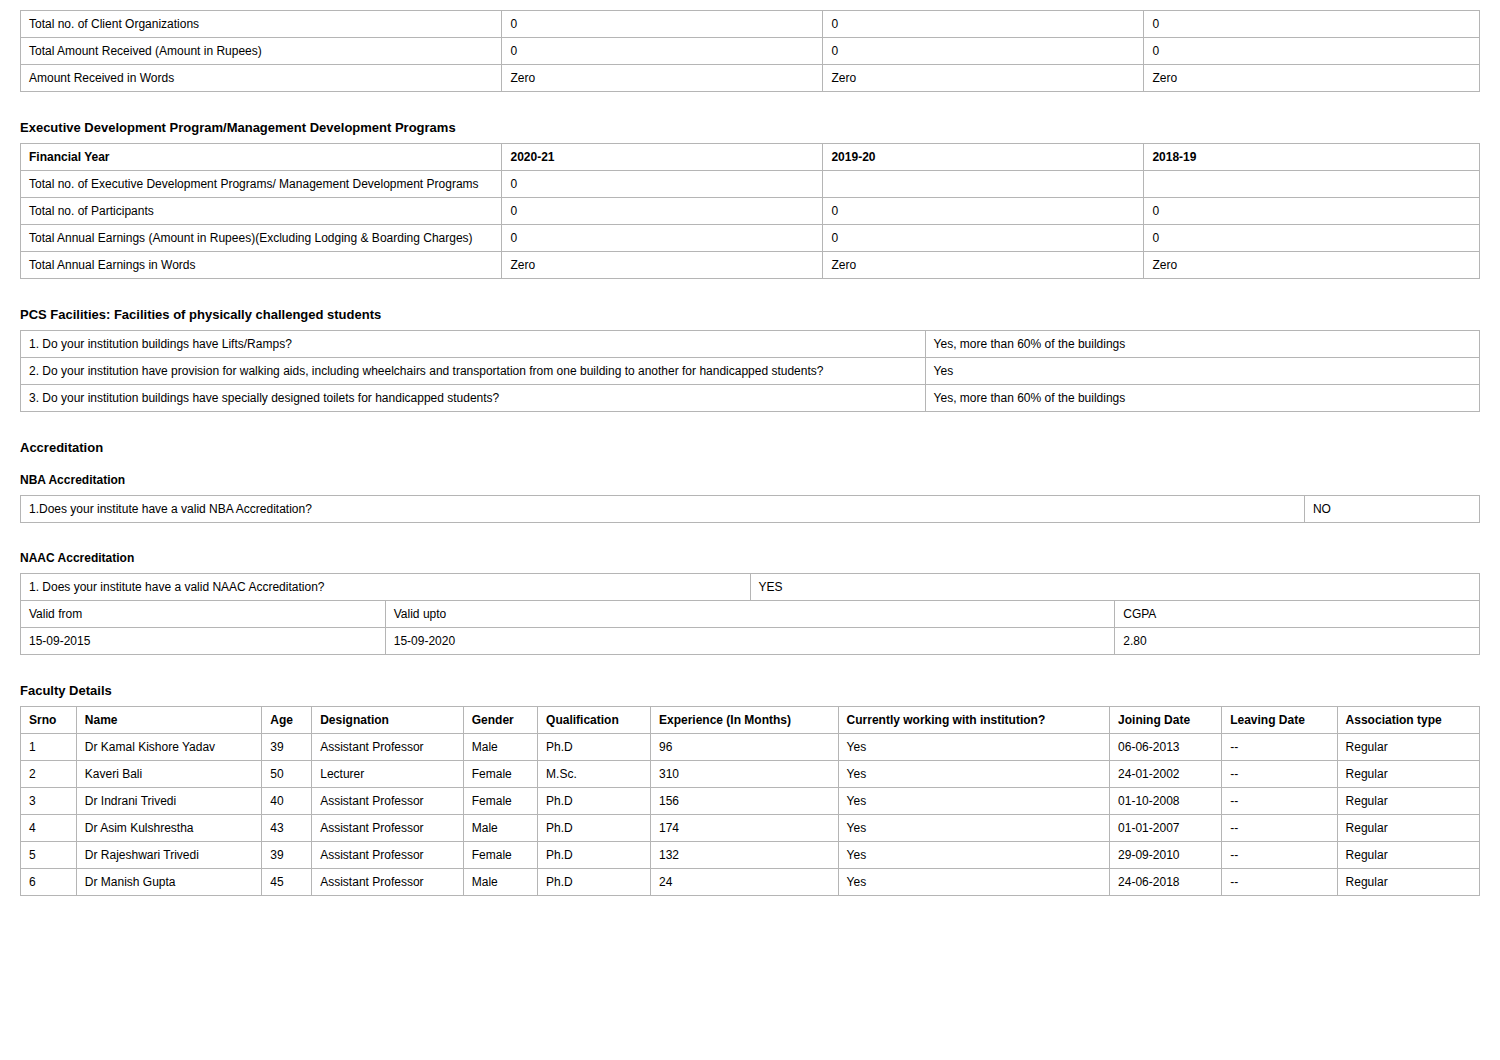| Total no. of Client Organizations | 0 | 0 | 0 |
| Total Amount Received (Amount in Rupees) | 0 | 0 | 0 |
| Amount Received in Words | Zero | Zero | Zero |
Executive Development Program/Management Development Programs
| Financial Year | 2020-21 | 2019-20 | 2018-19 |
| --- | --- | --- | --- |
| Total no. of Executive Development Programs/ Management Development Programs | 0 | | |
| Total no. of Participants | 0 | 0 | 0 |
| Total Annual Earnings (Amount in Rupees)(Excluding Lodging & Boarding Charges) | 0 | 0 | 0 |
| Total Annual Earnings in Words | Zero | Zero | Zero |
PCS Facilities: Facilities of physically challenged students
| 1. Do your institution buildings have Lifts/Ramps? | Yes, more than 60% of the buildings |
| 2. Do your institution have provision for walking aids, including wheelchairs and transportation from one building to another for handicapped students? | Yes |
| 3. Do your institution buildings have specially designed toilets for handicapped students? | Yes, more than 60% of the buildings |
Accreditation
NBA Accreditation
| 1.Does your institute have a valid NBA Accreditation? | NO |
NAAC Accreditation
| 1. Does your institute have a valid NAAC Accreditation? | YES |
| Valid from | Valid upto | CGPA |
| 15-09-2015 | 15-09-2020 | 2.80 |
Faculty Details
| Srno | Name | Age | Designation | Gender | Qualification | Experience (In Months) | Currently working with institution? | Joining Date | Leaving Date | Association type |
| --- | --- | --- | --- | --- | --- | --- | --- | --- | --- | --- |
| 1 | Dr Kamal Kishore Yadav | 39 | Assistant Professor | Male | Ph.D | 96 | Yes | 06-06-2013 | -- | Regular |
| 2 | Kaveri Bali | 50 | Lecturer | Female | M.Sc. | 310 | Yes | 24-01-2002 | -- | Regular |
| 3 | Dr Indrani Trivedi | 40 | Assistant Professor | Female | Ph.D | 156 | Yes | 01-10-2008 | -- | Regular |
| 4 | Dr Asim Kulshrestha | 43 | Assistant Professor | Male | Ph.D | 174 | Yes | 01-01-2007 | -- | Regular |
| 5 | Dr Rajeshwari Trivedi | 39 | Assistant Professor | Female | Ph.D | 132 | Yes | 29-09-2010 | -- | Regular |
| 6 | Dr Manish Gupta | 45 | Assistant Professor | Male | Ph.D | 24 | Yes | 24-06-2018 | -- | Regular |